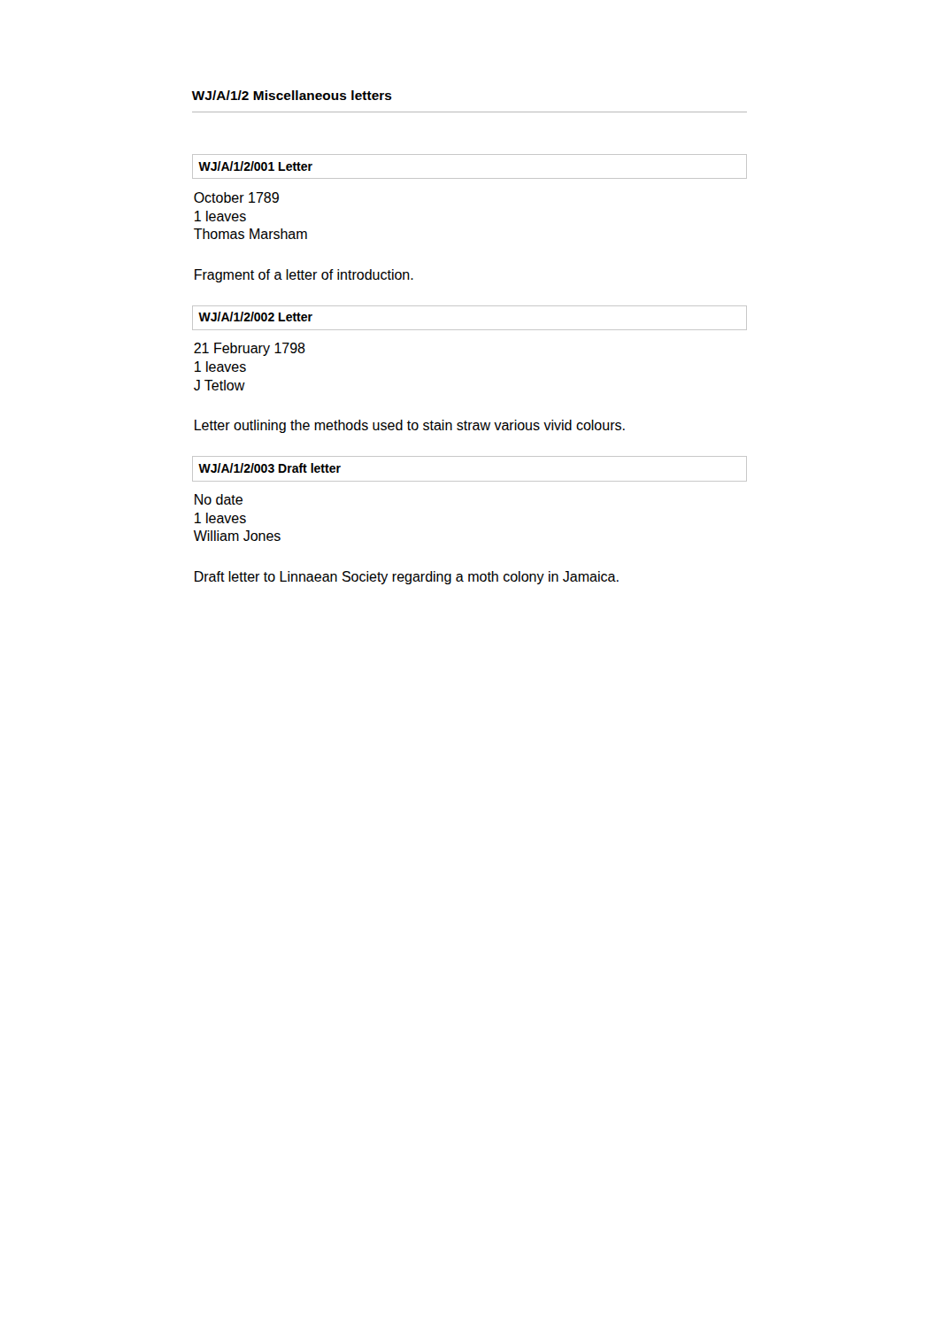WJ/A/1/2 Miscellaneous letters
WJ/A/1/2/001 Letter
October 1789
1 leaves
Thomas Marsham
Fragment of a letter of introduction.
WJ/A/1/2/002 Letter
21 February 1798
1 leaves
J Tetlow
Letter outlining the methods used to stain straw various vivid colours.
WJ/A/1/2/003 Draft letter
No date
1 leaves
William Jones
Draft letter to Linnaean Society regarding a moth colony in Jamaica.